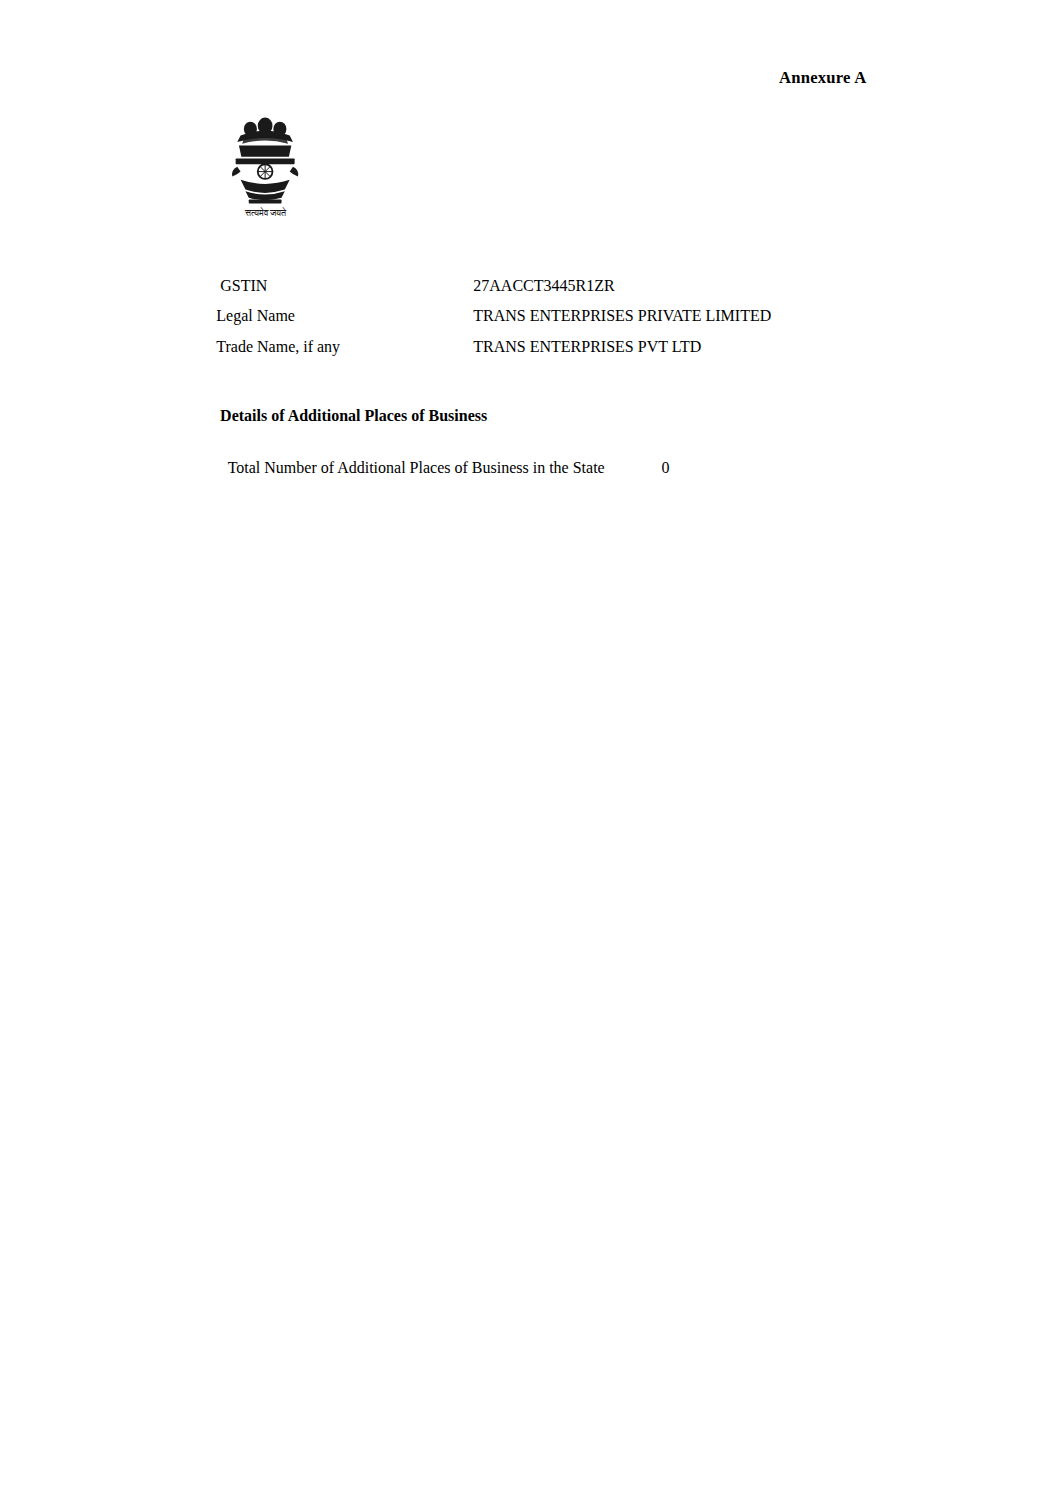Annexure A
सत्यमेव जयते
| GSTIN | 27AACCT3445R1ZR |
| Legal Name | TRANS ENTERPRISES PRIVATE LIMITED |
| Trade Name, if any | TRANS ENTERPRISES PVT LTD |
Details of Additional Places of Business
Total Number of Additional Places of Business in the State 0